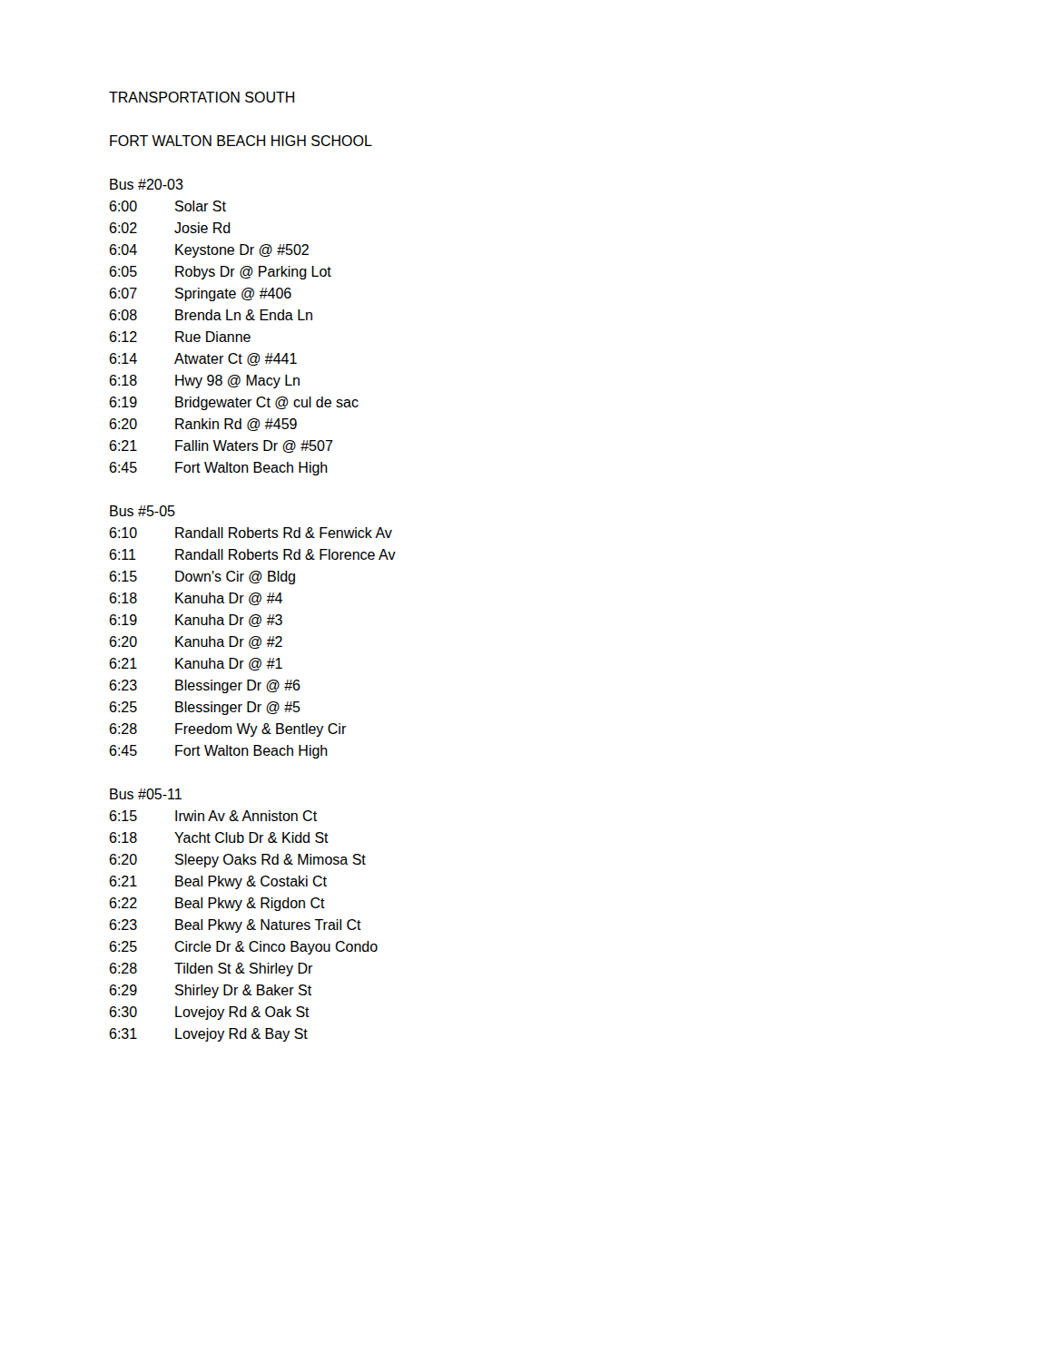TRANSPORTATION SOUTH
FORT WALTON BEACH HIGH SCHOOL
Bus #20-03
| 6:00 | Solar St |
| 6:02 | Josie Rd |
| 6:04 | Keystone Dr @ #502 |
| 6:05 | Robys Dr @ Parking Lot |
| 6:07 | Springate @ #406 |
| 6:08 | Brenda Ln & Enda Ln |
| 6:12 | Rue Dianne |
| 6:14 | Atwater Ct @ #441 |
| 6:18 | Hwy 98 @ Macy Ln |
| 6:19 | Bridgewater Ct @ cul de sac |
| 6:20 | Rankin Rd @ #459 |
| 6:21 | Fallin Waters Dr @ #507 |
| 6:45 | Fort Walton Beach High |
Bus #5-05
| 6:10 | Randall Roberts Rd & Fenwick Av |
| 6:11 | Randall Roberts Rd & Florence Av |
| 6:15 | Down's Cir @ Bldg |
| 6:18 | Kanuha Dr @ #4 |
| 6:19 | Kanuha Dr @ #3 |
| 6:20 | Kanuha Dr @ #2 |
| 6:21 | Kanuha Dr @ #1 |
| 6:23 | Blessinger Dr @ #6 |
| 6:25 | Blessinger Dr @ #5 |
| 6:28 | Freedom Wy & Bentley Cir |
| 6:45 | Fort Walton Beach High |
Bus #05-11
| 6:15 | Irwin Av & Anniston Ct |
| 6:18 | Yacht Club Dr & Kidd St |
| 6:20 | Sleepy Oaks Rd & Mimosa St |
| 6:21 | Beal Pkwy & Costaki Ct |
| 6:22 | Beal Pkwy & Rigdon Ct |
| 6:23 | Beal Pkwy & Natures Trail Ct |
| 6:25 | Circle Dr & Cinco Bayou Condo |
| 6:28 | Tilden St & Shirley Dr |
| 6:29 | Shirley Dr & Baker St |
| 6:30 | Lovejoy Rd & Oak St |
| 6:31 | Lovejoy Rd & Bay St |